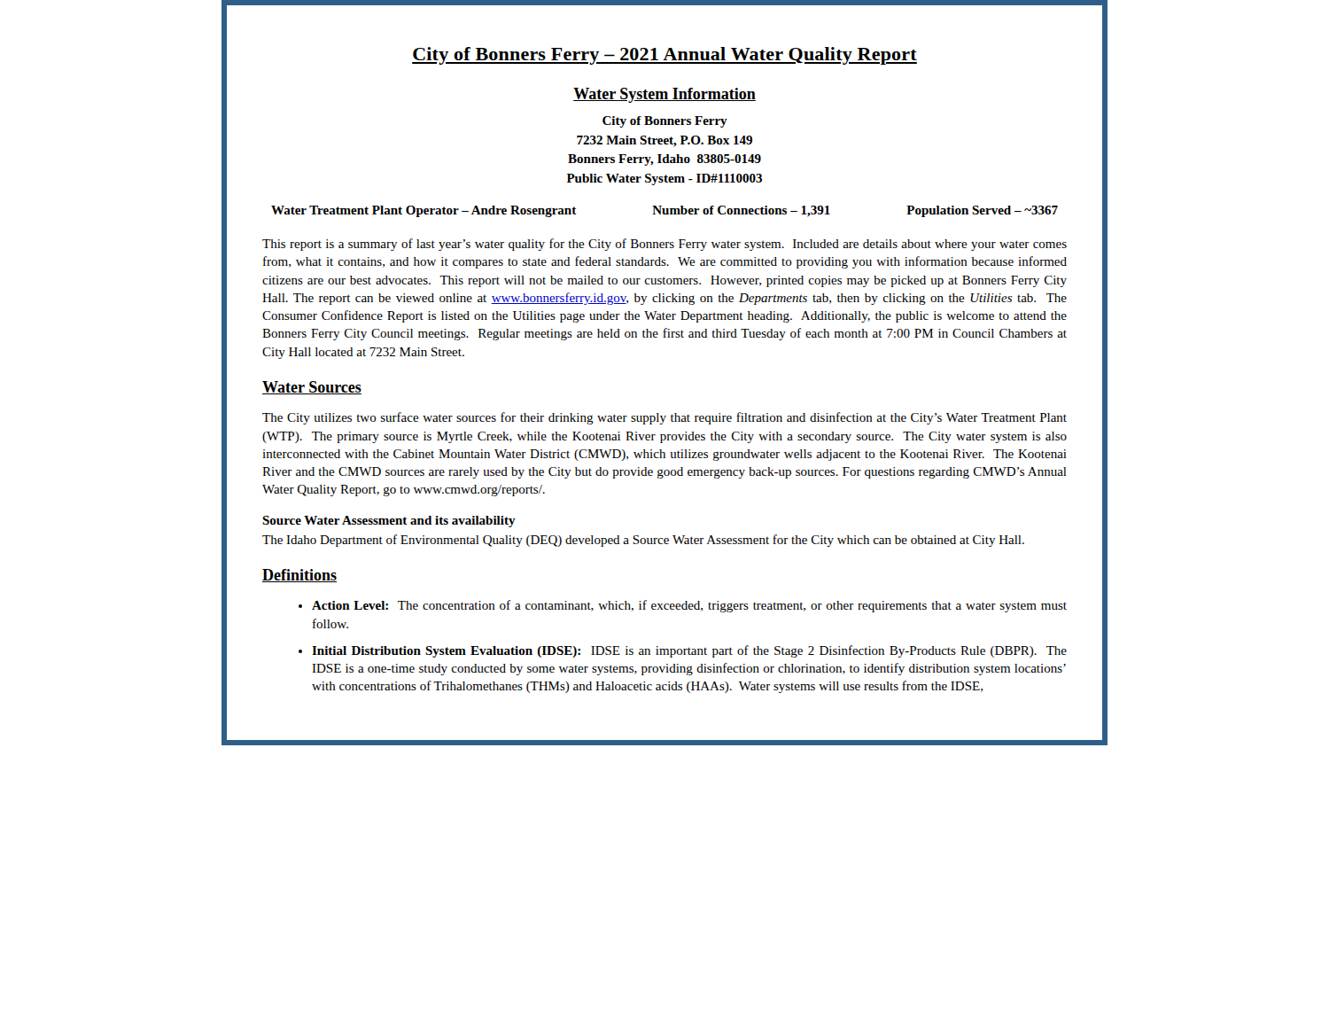City of Bonners Ferry – 2021 Annual Water Quality Report
Water System Information
City of Bonners Ferry
7232 Main Street, P.O. Box 149
Bonners Ferry, Idaho 83805-0149
Public Water System - ID#1110003
Water Treatment Plant Operator – Andre Rosengrant Number of Connections – 1,391 Population Served – ~3367
This report is a summary of last year’s water quality for the City of Bonners Ferry water system. Included are details about where your water comes from, what it contains, and how it compares to state and federal standards. We are committed to providing you with information because informed citizens are our best advocates. This report will not be mailed to our customers. However, printed copies may be picked up at Bonners Ferry City Hall. The report can be viewed online at www.bonnersferry.id.gov, by clicking on the Departments tab, then by clicking on the Utilities tab. The Consumer Confidence Report is listed on the Utilities page under the Water Department heading. Additionally, the public is welcome to attend the Bonners Ferry City Council meetings. Regular meetings are held on the first and third Tuesday of each month at 7:00 PM in Council Chambers at City Hall located at 7232 Main Street.
Water Sources
The City utilizes two surface water sources for their drinking water supply that require filtration and disinfection at the City’s Water Treatment Plant (WTP). The primary source is Myrtle Creek, while the Kootenai River provides the City with a secondary source. The City water system is also interconnected with the Cabinet Mountain Water District (CMWD), which utilizes groundwater wells adjacent to the Kootenai River. The Kootenai River and the CMWD sources are rarely used by the City but do provide good emergency back-up sources. For questions regarding CMWD’s Annual Water Quality Report, go to www.cmwd.org/reports/.
Source Water Assessment and its availability
The Idaho Department of Environmental Quality (DEQ) developed a Source Water Assessment for the City which can be obtained at City Hall.
Definitions
Action Level: The concentration of a contaminant, which, if exceeded, triggers treatment, or other requirements that a water system must follow.
Initial Distribution System Evaluation (IDSE): IDSE is an important part of the Stage 2 Disinfection By-Products Rule (DBPR). The IDSE is a one-time study conducted by some water systems, providing disinfection or chlorination, to identify distribution system locations’ with concentrations of Trihalomethanes (THMs) and Haloacetic acids (HAAs). Water systems will use results from the IDSE,